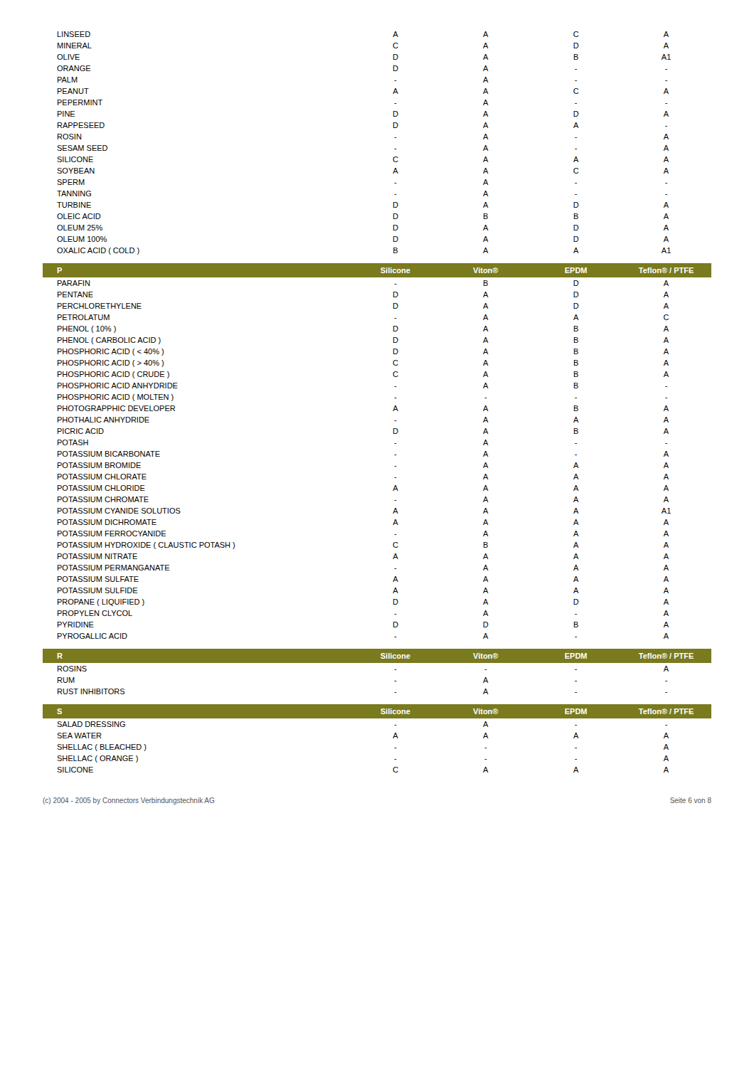| LINSEED | A | A | C | A |
| MINERAL | C | A | D | A |
| OLIVE | D | A | B | A1 |
| ORANGE | D | A | - | - |
| PALM | - | A | - | - |
| PEANUT | A | A | C | A |
| PEPERMINT | - | A | - | - |
| PINE | D | A | D | A |
| RAPPESEED | D | A | A | - |
| ROSIN | - | A | - | A |
| SESAM SEED | - | A | - | A |
| SILICONE | C | A | A | A |
| SOYBEAN | A | A | C | A |
| SPERM | - | A | - | - |
| TANNING | - | A | - | - |
| TURBINE | D | A | D | A |
| OLEIC ACID | D | B | B | A |
| OLEUM 25% | D | A | D | A |
| OLEUM 100% | D | A | D | A |
| OXALIC ACID ( COLD ) | B | A | A | A1 |
| P | Silicone | Viton® | EPDM | Teflon® / PTFE |
| PARAFIN | - | B | D | A |
| PENTANE | D | A | D | A |
| PERCHLORETHYLENE | D | A | D | A |
| PETROLATUM | - | A | A | C |
| PHENOL ( 10% ) | D | A | B | A |
| PHENOL ( CARBOLIC ACID ) | D | A | B | A |
| PHOSPHORIC ACID ( < 40% ) | D | A | B | A |
| PHOSPHORIC ACID ( > 40% ) | C | A | B | A |
| PHOSPHORIC ACID ( CRUDE ) | C | A | B | A |
| PHOSPHORIC ACID ANHYDRIDE | - | A | B | - |
| PHOSPHORIC ACID ( MOLTEN ) | - | - | - | - |
| PHOTOGRAPPHIC DEVELOPER | A | A | B | A |
| PHOTHALIC ANHYDRIDE | - | A | A | A |
| PICRIC ACID | D | A | B | A |
| POTASH | - | A | - | - |
| POTASSIUM BICARBONATE | - | A | - | A |
| POTASSIUM BROMIDE | - | A | A | A |
| POTASSIUM CHLORATE | - | A | A | A |
| POTASSIUM CHLORIDE | A | A | A | A |
| POTASSIUM CHROMATE | - | A | A | A |
| POTASSIUM CYANIDE SOLUTIOS | A | A | A | A1 |
| POTASSIUM DICHROMATE | A | A | A | A |
| POTASSIUM FERROCYANIDE | - | A | A | A |
| POTASSIUM HYDROXIDE ( CLAUSTIC POTASH ) | C | B | A | A |
| POTASSIUM NITRATE | A | A | A | A |
| POTASSIUM PERMANGANATE | - | A | A | A |
| POTASSIUM SULFATE | A | A | A | A |
| POTASSIUM SULFIDE | A | A | A | A |
| PROPANE ( LIQUIFIED ) | D | A | D | A |
| PROPYLEN CLYCOL | - | A | - | A |
| PYRIDINE | D | D | B | A |
| PYROGALLIC ACID | - | A | - | A |
| R | Silicone | Viton® | EPDM | Teflon® / PTFE |
| ROSINS | - | - | - | A |
| RUM | - | A | - | - |
| RUST INHIBITORS | - | A | - | - |
| S | Silicone | Viton® | EPDM | Teflon® / PTFE |
| SALAD DRESSING | - | A | - | - |
| SEA WATER | A | A | A | A |
| SHELLAC ( BLEACHED ) | - | - | - | A |
| SHELLAC ( ORANGE ) | - | - | - | A |
| SILICONE | C | A | A | A |
(c) 2004 - 2005 by Connectors Verbindungstechnik AG Seite 6 von 8